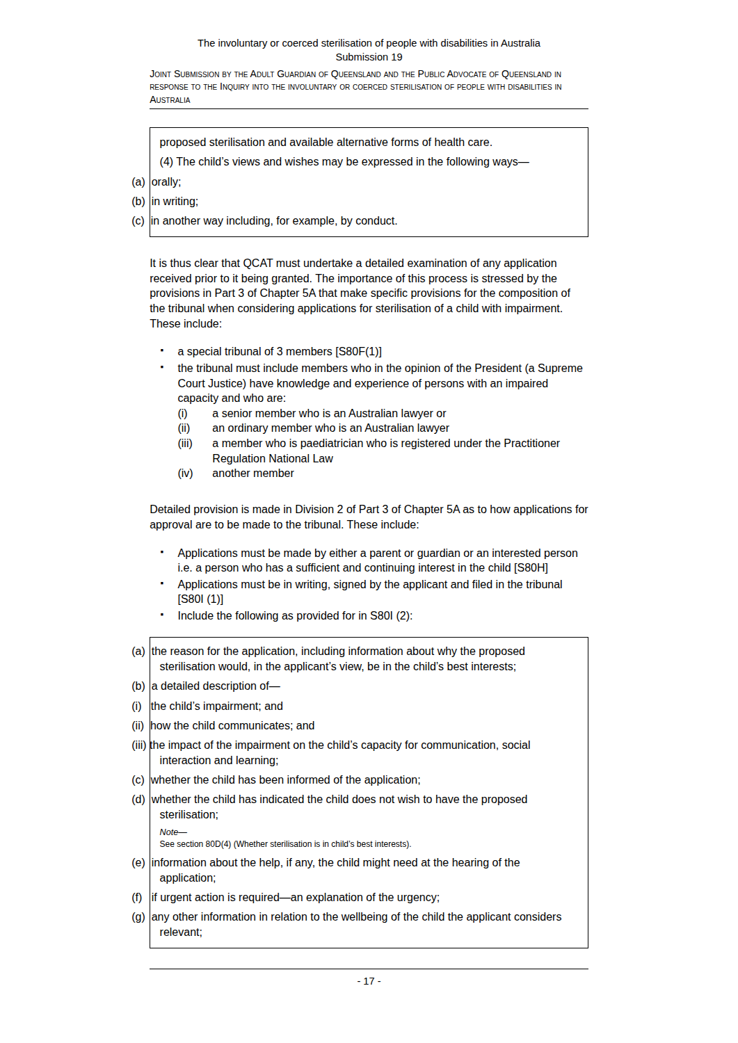The involuntary or coerced sterilisation of people with disabilities in Australia Submission 19
Joint Submission by the Adult Guardian of Queensland and the Public Advocate of Queensland in response to the Inquiry into the involuntary or coerced sterilisation of people with disabilities in Australia
proposed sterilisation and available alternative forms of health care.
(4) The child’s views and wishes may be expressed in the following ways—
(a) orally;
(b) in writing;
(c) in another way including, for example, by conduct.
It is thus clear that QCAT must undertake a detailed examination of any application received prior to it being granted. The importance of this process is stressed by the provisions in Part 3 of Chapter 5A that make specific provisions for the composition of the tribunal when considering applications for sterilisation of a child with impairment. These include:
a special tribunal of 3 members [S80F(1)]
the tribunal must include members who in the opinion of the President (a Supreme Court Justice) have knowledge and experience of persons with an impaired capacity and who are:
(i) a senior member who is an Australian lawyer or
(ii) an ordinary member who is an Australian lawyer
(iii) a member who is paediatrician who is registered under the Practitioner Regulation National Law
(iv) another member
Detailed provision is made in Division 2 of Part 3 of Chapter 5A as to how applications for approval are to be made to the tribunal. These include:
Applications must be made by either a parent or guardian or an interested person i.e. a person who has a sufficient and continuing interest in the child [S80H]
Applications must be in writing, signed by the applicant and filed in the tribunal [S80I (1)]
Include the following as provided for in S80I (2):
(a) the reason for the application, including information about why the proposed sterilisation would, in the applicant’s view, be in the child’s best interests;
(b) a detailed description of—
(i) the child’s impairment; and
(ii) how the child communicates; and
(iii) the impact of the impairment on the child’s capacity for communication, social interaction and learning;
(c) whether the child has been informed of the application;
(d) whether the child has indicated the child does not wish to have the proposed sterilisation;
Note—
See section 80D(4) (Whether sterilisation is in child’s best interests).
(e) information about the help, if any, the child might need at the hearing of the application;
(f) if urgent action is required—an explanation of the urgency;
(g) any other information in relation to the wellbeing of the child the applicant considers relevant;
- 17 -